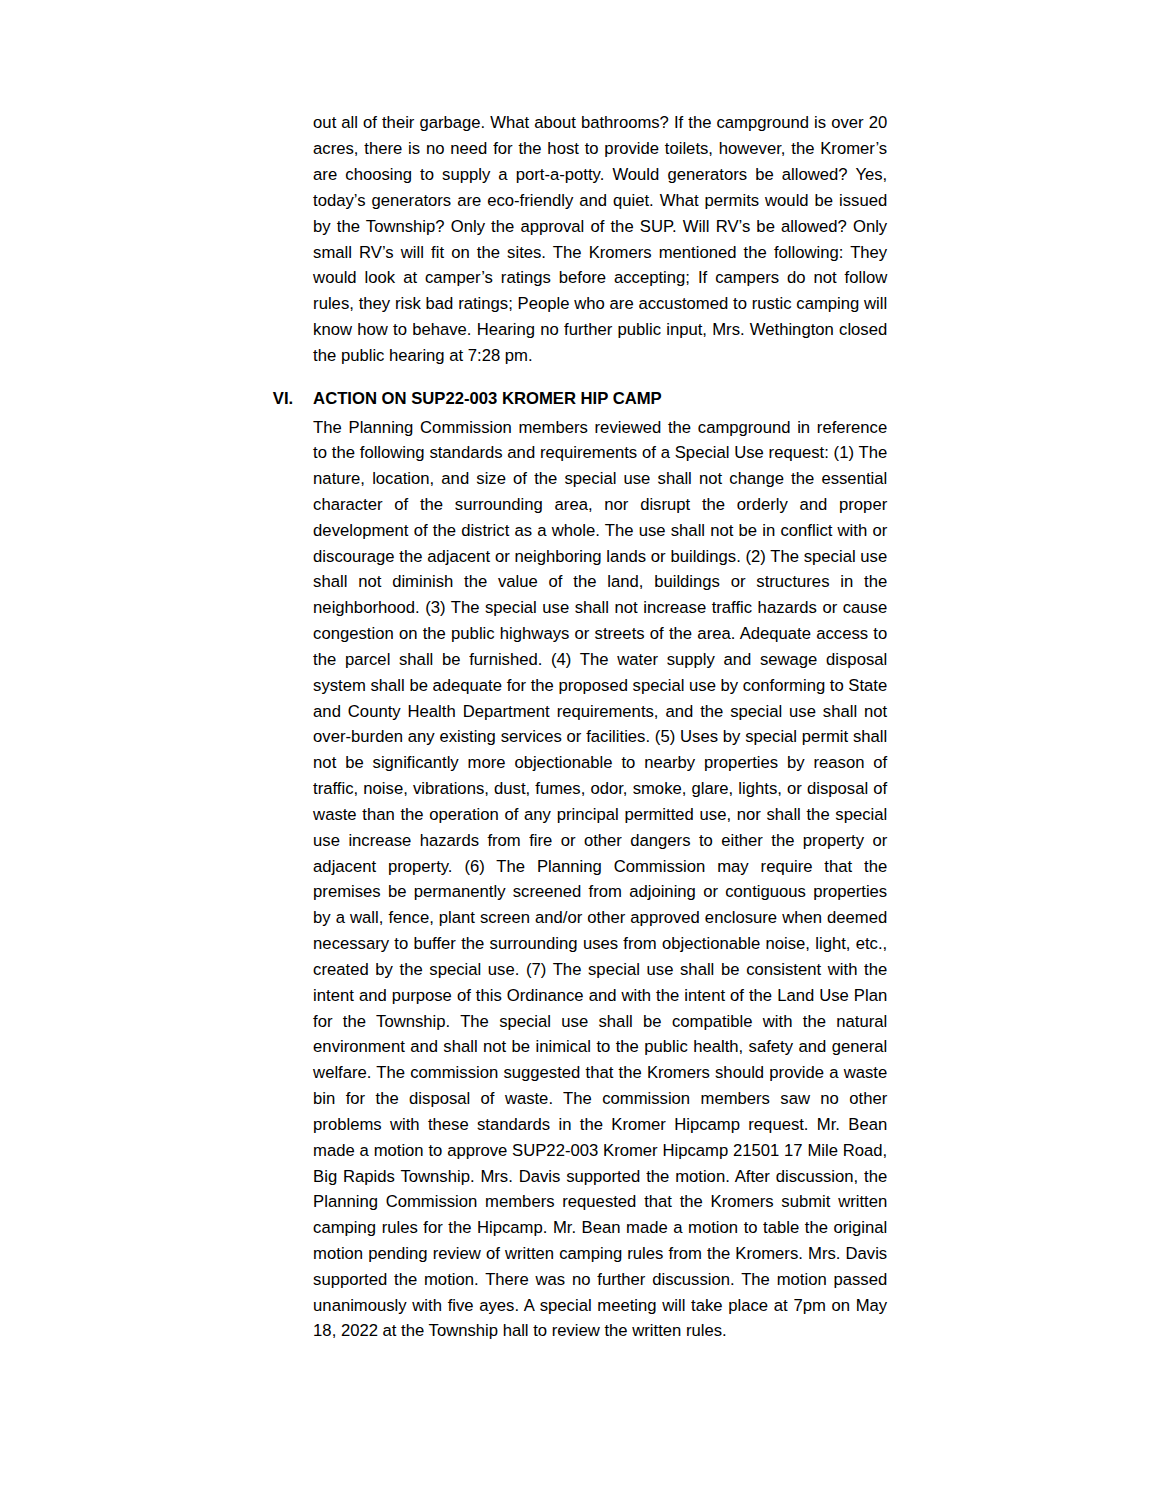out all of their garbage. What about bathrooms? If the campground is over 20 acres, there is no need for the host to provide toilets, however, the Kromer’s are choosing to supply a port-a-potty. Would generators be allowed? Yes, today’s generators are eco-friendly and quiet. What permits would be issued by the Township? Only the approval of the SUP. Will RV’s be allowed? Only small RV’s will fit on the sites. The Kromers mentioned the following: They would look at camper’s ratings before accepting; If campers do not follow rules, they risk bad ratings; People who are accustomed to rustic camping will know how to behave. Hearing no further public input, Mrs. Wethington closed the public hearing at 7:28 pm.
VI. ACTION ON SUP22-003 KROMER HIP CAMP
The Planning Commission members reviewed the campground in reference to the following standards and requirements of a Special Use request: (1) The nature, location, and size of the special use shall not change the essential character of the surrounding area, nor disrupt the orderly and proper development of the district as a whole. The use shall not be in conflict with or discourage the adjacent or neighboring lands or buildings. (2) The special use shall not diminish the value of the land, buildings or structures in the neighborhood. (3) The special use shall not increase traffic hazards or cause congestion on the public highways or streets of the area. Adequate access to the parcel shall be furnished. (4) The water supply and sewage disposal system shall be adequate for the proposed special use by conforming to State and County Health Department requirements, and the special use shall not over-burden any existing services or facilities. (5) Uses by special permit shall not be significantly more objectionable to nearby properties by reason of traffic, noise, vibrations, dust, fumes, odor, smoke, glare, lights, or disposal of waste than the operation of any principal permitted use, nor shall the special use increase hazards from fire or other dangers to either the property or adjacent property. (6) The Planning Commission may require that the premises be permanently screened from adjoining or contiguous properties by a wall, fence, plant screen and/or other approved enclosure when deemed necessary to buffer the surrounding uses from objectionable noise, light, etc., created by the special use. (7) The special use shall be consistent with the intent and purpose of this Ordinance and with the intent of the Land Use Plan for the Township. The special use shall be compatible with the natural environment and shall not be inimical to the public health, safety and general welfare. The commission suggested that the Kromers should provide a waste bin for the disposal of waste. The commission members saw no other problems with these standards in the Kromer Hipcamp request. Mr. Bean made a motion to approve SUP22-003 Kromer Hipcamp 21501 17 Mile Road, Big Rapids Township. Mrs. Davis supported the motion. After discussion, the Planning Commission members requested that the Kromers submit written camping rules for the Hipcamp. Mr. Bean made a motion to table the original motion pending review of written camping rules from the Kromers. Mrs. Davis supported the motion. There was no further discussion. The motion passed unanimously with five ayes. A special meeting will take place at 7pm on May 18, 2022 at the Township hall to review the written rules.